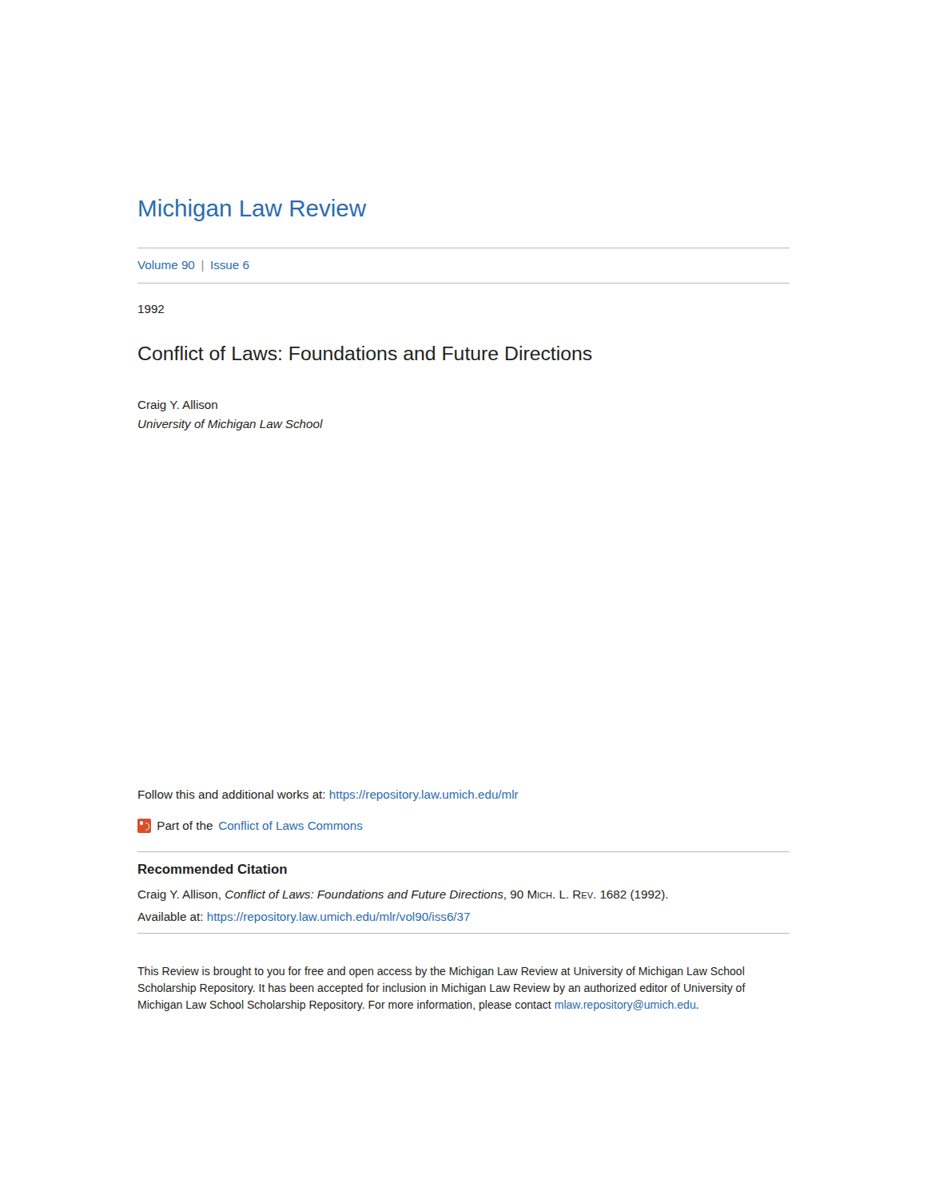Michigan Law Review
Volume 90|Issue 6
1992
Conflict of Laws: Foundations and Future Directions
Craig Y. Allison
University of Michigan Law School
Follow this and additional works at: https://repository.law.umich.edu/mlr
Part of the Conflict of Laws Commons
Recommended Citation
Craig Y. Allison, Conflict of Laws: Foundations and Future Directions, 90 Mich. L. Rev. 1682 (1992).
Available at: https://repository.law.umich.edu/mlr/vol90/iss6/37
This Review is brought to you for free and open access by the Michigan Law Review at University of Michigan Law School Scholarship Repository. It has been accepted for inclusion in Michigan Law Review by an authorized editor of University of Michigan Law School Scholarship Repository. For more information, please contact mlaw.repository@umich.edu.